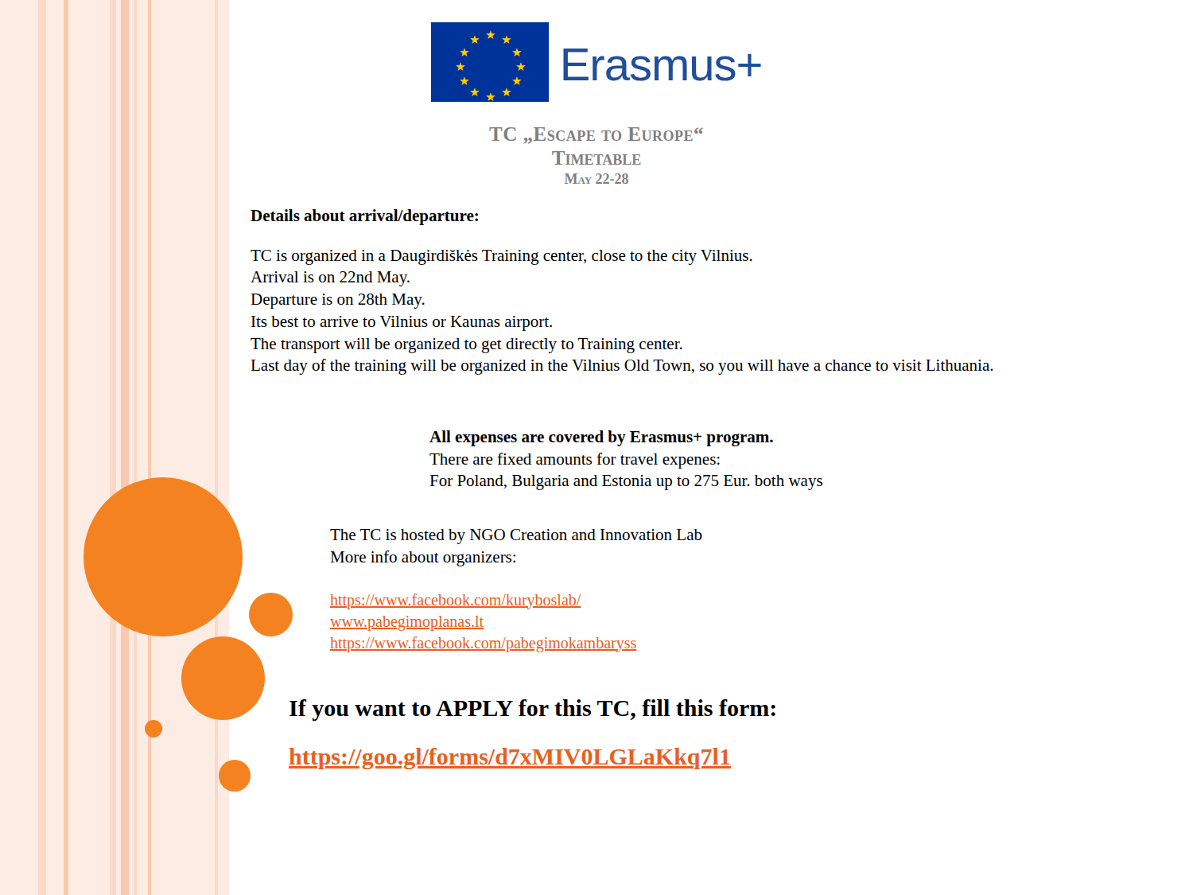★ ★ ★ ★ ★ ★ ★ ★ ★ ★ ★ ★
Erasmus+
TC „Escape to Europe“
Timetable
May 22-28
Details about arrival/departure:
TC is organized in a Daugirdiškės Training center, close to the city Vilnius.
Arrival is on 22nd May.
Departure is on 28th May.
Its best to arrive to Vilnius or Kaunas airport.
The transport will be organized to get directly to Training center.
Last day of the training will be organized in the Vilnius Old Town, so you will have a chance to visit Lithuania.
All expenses are covered by Erasmus+ program.
There are fixed amounts for travel expenes:
For Poland, Bulgaria and Estonia up to 275 Eur. both ways
The TC is hosted by NGO Creation and Innovation Lab
More info about organizers:
https://www.facebook.com/kuryboslab/ www.pabegimoplanas.lt https://www.facebook.com/pabegimokambaryss
If you want to APPLY for this TC, fill this form:
https://goo.gl/forms/d7xMIV0LGLaKkq7l1